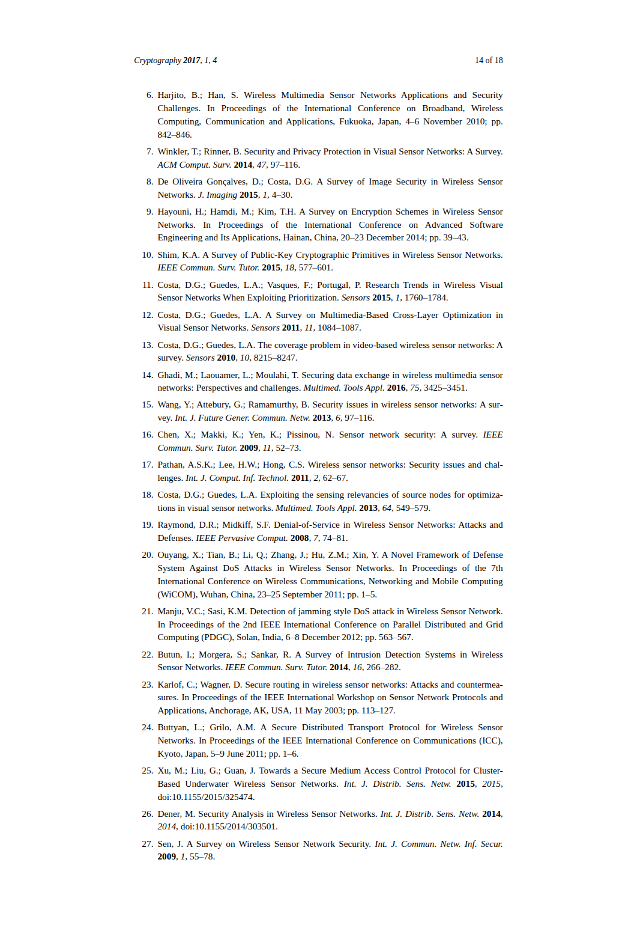Cryptography 2017, 1, 4
14 of 18
Harjito, B.; Han, S. Wireless Multimedia Sensor Networks Applications and Security Challenges. In Proceedings of the International Conference on Broadband, Wireless Computing, Communication and Applications, Fukuoka, Japan, 4–6 November 2010; pp. 842–846.
Winkler, T.; Rinner, B. Security and Privacy Protection in Visual Sensor Networks: A Survey. ACM Comput. Surv. 2014, 47, 97–116.
De Oliveira Gonçalves, D.; Costa, D.G. A Survey of Image Security in Wireless Sensor Networks. J. Imaging 2015, 1, 4–30.
Hayouni, H.; Hamdi, M.; Kim, T.H. A Survey on Encryption Schemes in Wireless Sensor Networks. In Proceedings of the International Conference on Advanced Software Engineering and Its Applications, Hainan, China, 20–23 December 2014; pp. 39–43.
Shim, K.A. A Survey of Public-Key Cryptographic Primitives in Wireless Sensor Networks. IEEE Commun. Surv. Tutor. 2015, 18, 577–601.
Costa, D.G.; Guedes, L.A.; Vasques, F.; Portugal, P. Research Trends in Wireless Visual Sensor Networks When Exploiting Prioritization. Sensors 2015, 1, 1760–1784.
Costa, D.G.; Guedes, L.A. A Survey on Multimedia-Based Cross-Layer Optimization in Visual Sensor Networks. Sensors 2011, 11, 1084–1087.
Costa, D.G.; Guedes, L.A. The coverage problem in video-based wireless sensor networks: A survey. Sensors 2010, 10, 8215–8247.
Ghadi, M.; Laouamer, L.; Moulahi, T. Securing data exchange in wireless multimedia sensor networks: Perspectives and challenges. Multimed. Tools Appl. 2016, 75, 3425–3451.
Wang, Y.; Attebury, G.; Ramamurthy, B. Security issues in wireless sensor networks: A survey. Int. J. Future Gener. Commun. Netw. 2013, 6, 97–116.
Chen, X.; Makki, K.; Yen, K.; Pissinou, N. Sensor network security: A survey. IEEE Commun. Surv. Tutor. 2009, 11, 52–73.
Pathan, A.S.K.; Lee, H.W.; Hong, C.S. Wireless sensor networks: Security issues and challenges. Int. J. Comput. Inf. Technol. 2011, 2, 62–67.
Costa, D.G.; Guedes, L.A. Exploiting the sensing relevancies of source nodes for optimizations in visual sensor networks. Multimed. Tools Appl. 2013, 64, 549–579.
Raymond, D.R.; Midkiff, S.F. Denial-of-Service in Wireless Sensor Networks: Attacks and Defenses. IEEE Pervasive Comput. 2008, 7, 74–81.
Ouyang, X.; Tian, B.; Li, Q.; Zhang, J.; Hu, Z.M.; Xin, Y. A Novel Framework of Defense System Against DoS Attacks in Wireless Sensor Networks. In Proceedings of the 7th International Conference on Wireless Communications, Networking and Mobile Computing (WiCOM), Wuhan, China, 23–25 September 2011; pp. 1–5.
Manju, V.C.; Sasi, K.M. Detection of jamming style DoS attack in Wireless Sensor Network. In Proceedings of the 2nd IEEE International Conference on Parallel Distributed and Grid Computing (PDGC), Solan, India, 6–8 December 2012; pp. 563–567.
Butun, I.; Morgera, S.; Sankar, R. A Survey of Intrusion Detection Systems in Wireless Sensor Networks. IEEE Commun. Surv. Tutor. 2014, 16, 266–282.
Karlof, C.; Wagner, D. Secure routing in wireless sensor networks: Attacks and countermeasures. In Proceedings of the IEEE International Workshop on Sensor Network Protocols and Applications, Anchorage, AK, USA, 11 May 2003; pp. 113–127.
Buttyan, L.; Grilo, A.M. A Secure Distributed Transport Protocol for Wireless Sensor Networks. In Proceedings of the IEEE International Conference on Communications (ICC), Kyoto, Japan, 5–9 June 2011; pp. 1–6.
Xu, M.; Liu, G.; Guan, J. Towards a Secure Medium Access Control Protocol for Cluster-Based Underwater Wireless Sensor Networks. Int. J. Distrib. Sens. Netw. 2015, 2015, doi:10.1155/2015/325474.
Dener, M. Security Analysis in Wireless Sensor Networks. Int. J. Distrib. Sens. Netw. 2014, 2014, doi:10.1155/2014/303501.
Sen, J. A Survey on Wireless Sensor Network Security. Int. J. Commun. Netw. Inf. Secur. 2009, 1, 55–78.